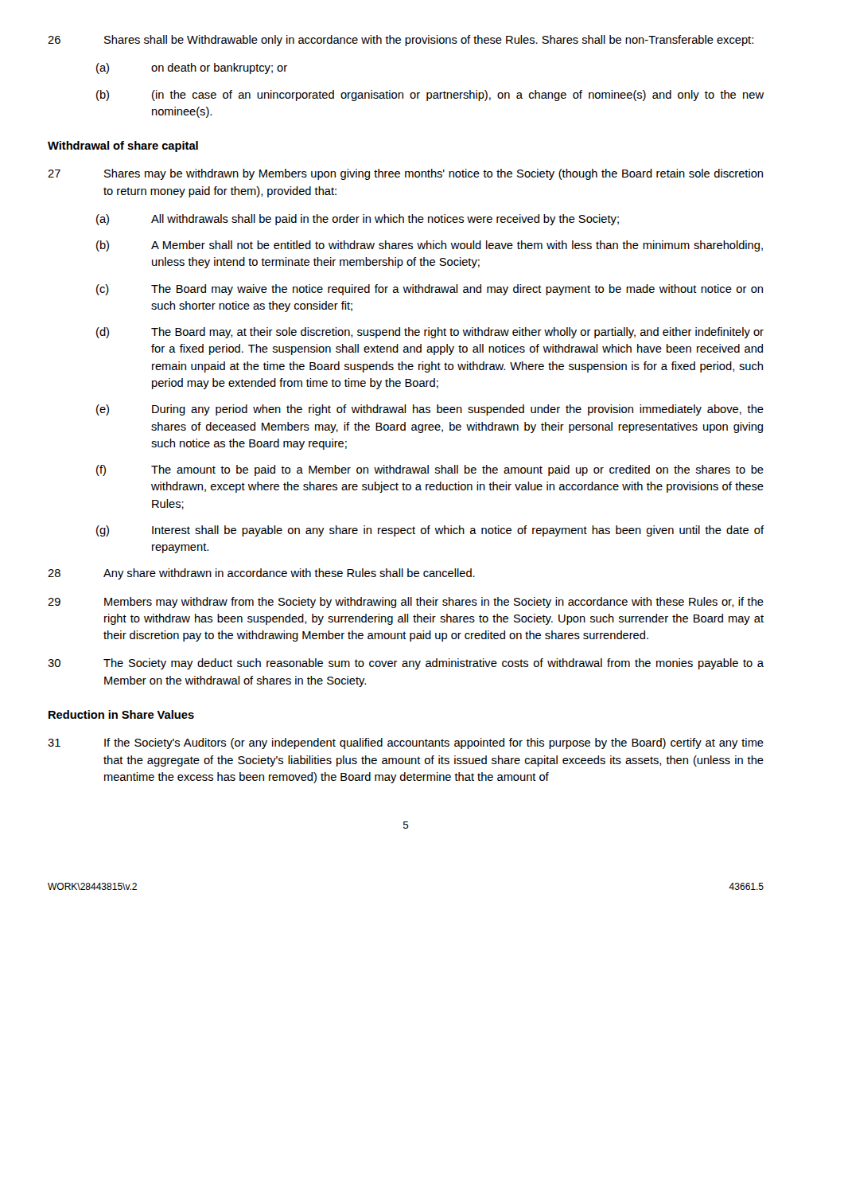26
Shares shall be Withdrawable only in accordance with the provisions of these Rules. Shares shall be non-Transferable except:
(a)
on death or bankruptcy; or
(b)
(in the case of an unincorporated organisation or partnership), on a change of nominee(s) and only to the new nominee(s).
Withdrawal of share capital
27
Shares may be withdrawn by Members upon giving three months' notice to the Society (though the Board retain sole discretion to return money paid for them), provided that:
(a)
All withdrawals shall be paid in the order in which the notices were received by the Society;
(b)
A Member shall not be entitled to withdraw shares which would leave them with less than the minimum shareholding, unless they intend to terminate their membership of the Society;
(c)
The Board may waive the notice required for a withdrawal and may direct payment to be made without notice or on such shorter notice as they consider fit;
(d)
The Board may, at their sole discretion, suspend the right to withdraw either wholly or partially, and either indefinitely or for a fixed period. The suspension shall extend and apply to all notices of withdrawal which have been received and remain unpaid at the time the Board suspends the right to withdraw. Where the suspension is for a fixed period, such period may be extended from time to time by the Board;
(e)
During any period when the right of withdrawal has been suspended under the provision immediately above, the shares of deceased Members may, if the Board agree, be withdrawn by their personal representatives upon giving such notice as the Board may require;
(f)
The amount to be paid to a Member on withdrawal shall be the amount paid up or credited on the shares to be withdrawn, except where the shares are subject to a reduction in their value in accordance with the provisions of these Rules;
(g)
Interest shall be payable on any share in respect of which a notice of repayment has been given until the date of repayment.
28
Any share withdrawn in accordance with these Rules shall be cancelled.
29
Members may withdraw from the Society by withdrawing all their shares in the Society in accordance with these Rules or, if the right to withdraw has been suspended, by surrendering all their shares to the Society. Upon such surrender the Board may at their discretion pay to the withdrawing Member the amount paid up or credited on the shares surrendered.
30
The Society may deduct such reasonable sum to cover any administrative costs of withdrawal from the monies payable to a Member on the withdrawal of shares in the Society.
Reduction in Share Values
31
If the Society's Auditors (or any independent qualified accountants appointed for this purpose by the Board) certify at any time that the aggregate of the Society's liabilities plus the amount of its issued share capital exceeds its assets, then (unless in the meantime the excess has been removed) the Board may determine that the amount of
5
WORK\28443815\v.2
43661.5